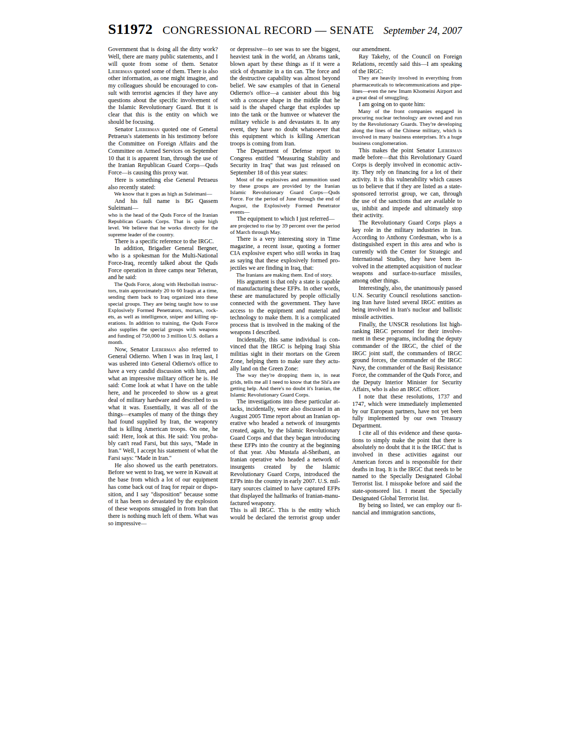S11972
Congressional Record — Senate
September 24, 2007
Government that is doing all the dirty work? Well, there are many public statements, and I will quote from some of them. Senator Lieberman quoted some of them. There is also other information, as one might imagine, and my colleagues should be encouraged to consult with terrorist agencies if they have any questions about the specific involvement of the Islamic Revolutionary Guard. But it is clear that this is the entity on which we should be focusing.
Senator Lieberman quoted one of General Petraeus's statements in his testimony before the Committee on Foreign Affairs and the Committee on Armed Services on September 10 that it is apparent Iran, through the use of the Iranian Republican Guard Corps—Quds Force—is causing this proxy war.
Here is something else General Petraeus also recently stated:
We know that it goes as high as Suleimani—
And his full name is BG Qassem Suleimani—
who is the head of the Quds Force of the Iranian Republican Guards Corps. That is quite high level. We believe that he works directly for the supreme leader of the country.
There is a specific reference to the IRGC.
In addition, Brigadier General Bergner, who is a spokesman for the Multi-National Force-Iraq, recently talked about the Quds Force operation in three camps near Teheran, and he said:
The Quds Force, along with Hezbollah instructors, train approximately 20 to 60 Iraqis at a time, sending them back to Iraq organized into these special groups. They are being taught how to use Explosively Formed Penetrators, mortars, rockets, as well as intelligence, sniper and killing operations. In addition to training, the Quds Force also supplies the special groups with weapons and funding of 750,000 to 3 million U.S. dollars a month.
Now, Senator Lieberman also referred to General Odierno. When I was in Iraq last, I was ushered into General Odierno's office to have a very candid discussion with him, and what an impressive military officer he is. He said: Come look at what I have on the table here, and he proceeded to show us a great deal of military hardware and described to us what it was. Essentially, it was all of the things—examples of many of the things they had found supplied by Iran, the weaponry that is killing American troops. On one, he said: Here, look at this. He said: You probably can't read Farsi, but this says, ''Made in Iran.'' Well, I accept his statement of what the Farsi says: ''Made in Iran.''
He also showed us the earth penetrators. Before we went to Iraq, we were in Kuwait at the base from which a lot of our equipment has come back out of Iraq for repair or disposition, and I say ''disposition'' because some of it has been so devastated by the explosion of these weapons smuggled in from Iran that there is nothing much left of them. What was so impressive—
or depressive—to see was to see the biggest, heaviest tank in the world, an Abrams tank, blown apart by these things as if it were a stick of dynamite in a tin can. The force and the destructive capability was almost beyond belief. We saw examples of that in General Odierno's office—a canister about this big with a concave shape in the middle that he said is the shaped charge that explodes up into the tank or the humvee or whatever the military vehicle is and devastates it. In any event, they have no doubt whatsoever that this equipment which is killing American troops is coming from Iran.
The Department of Defense report to Congress entitled ''Measuring Stability and Security in Iraq'' that was just released on September 18 of this year states:
Most of the explosives and ammunition used by these groups are provided by the Iranian Islamic Revolutionary Guard Corps—Quds Force. For the period of June through the end of August, the Explosively Formed Penetrator events—
The equipment to which I just referred—
are projected to rise by 39 percent over the period of March through May.
There is a very interesting story in Time magazine, a recent issue, quoting a former CIA explosive expert who still works in Iraq as saying that these explosively formed projectiles we are finding in Iraq, that:
The Iranians are making them. End of story.
His argument is that only a state is capable of manufacturing these EFPs. In other words, these are manufactured by people officially connected with the government. They have access to the equipment and material and technology to make them. It is a complicated process that is involved in the making of the weapons I described.
Incidentally, this same individual is convinced that the IRGC is helping Iraqi Shia militias sight in their mortars on the Green Zone, helping them to make sure they actually land on the Green Zone:
The way they're dropping them in, in neat grids, tells me all I need to know that the Shi'a are getting help. And there's no doubt it's Iranian, the Islamic Revolutionary Guard Corps.
The investigations into these particular attacks, incidentally, were also discussed in an August 2005 Time report about an Iranian operative who headed a network of insurgents created, again, by the Islamic Revolutionary Guard Corps and that they began introducing these EFPs into the country at the beginning of that year. Abu Mustafa al-Sheibani, an Iranian operative who headed a network of insurgents created by the Islamic Revolutionary Guard Corps, introduced the EFPs into the country in early 2007. U.S. military sources claimed to have captured EFPs that displayed the hallmarks of Iranian-manufactured weaponry.
This is all IRGC. This is the entity which would be declared the terrorist group under our amendment.
Ray Takehy, of the Council on Foreign Relations, recently said this—I am speaking of the IRGC:
They are heavily involved in everything from pharmaceuticals to telecommunications and pipelines—even the new Imam Khomeini Airport and a great deal of smuggling.
I am going on to quote him:
Many of the front companies engaged in procuring nuclear technology are owned and run by the Revolutionary Guards. They're developing along the lines of the Chinese military, which is involved in many business enterprises. It's a huge business conglomeration.
This makes the point Senator Lieberman made before—that this Revolutionary Guard Corps is deeply involved in economic activity. They rely on financing for a lot of their activity. It is this vulnerability which causes us to believe that if they are listed as a state-sponsored terrorist group, we can, through the use of the sanctions that are available to us, inhibit and impede and ultimately stop their activity.
The Revolutionary Guard Corps plays a key role in the military industries in Iran. According to Anthony Cordesman, who is a distinguished expert in this area and who is currently with the Center for Strategic and International Studies, they have been involved in the attempted acquisition of nuclear weapons and surface-to-surface missiles, among other things.
Interestingly, also, the unanimously passed U.N. Security Council resolutions sanctioning Iran have listed several IRGC entities as being involved in Iran's nuclear and ballistic missile activities.
Finally, the UNSCR resolutions list high-ranking IRGC personnel for their involvement in these programs, including the deputy commander of the IRGC, the chief of the IRGC joint staff, the commanders of IRGC ground forces, the commander of the IRGC Navy, the commander of the Basij Resistance Force, the commander of the Quds Force, and the Deputy Interior Minister for Security Affairs, who is also an IRGC officer.
I note that these resolutions, 1737 and 1747, which were immediately implemented by our European partners, have not yet been fully implemented by our own Treasury Department.
I cite all of this evidence and these quotations to simply make the point that there is absolutely no doubt that it is the IRGC that is involved in these activities against our American forces and is responsible for their deaths in Iraq. It is the IRGC that needs to be named to the Specially Designated Global Terrorist list. I misspoke before and said the state-sponsored list. I meant the Specially Designated Global Terrorist list.
By being so listed, we can employ our financial and immigration sanctions,